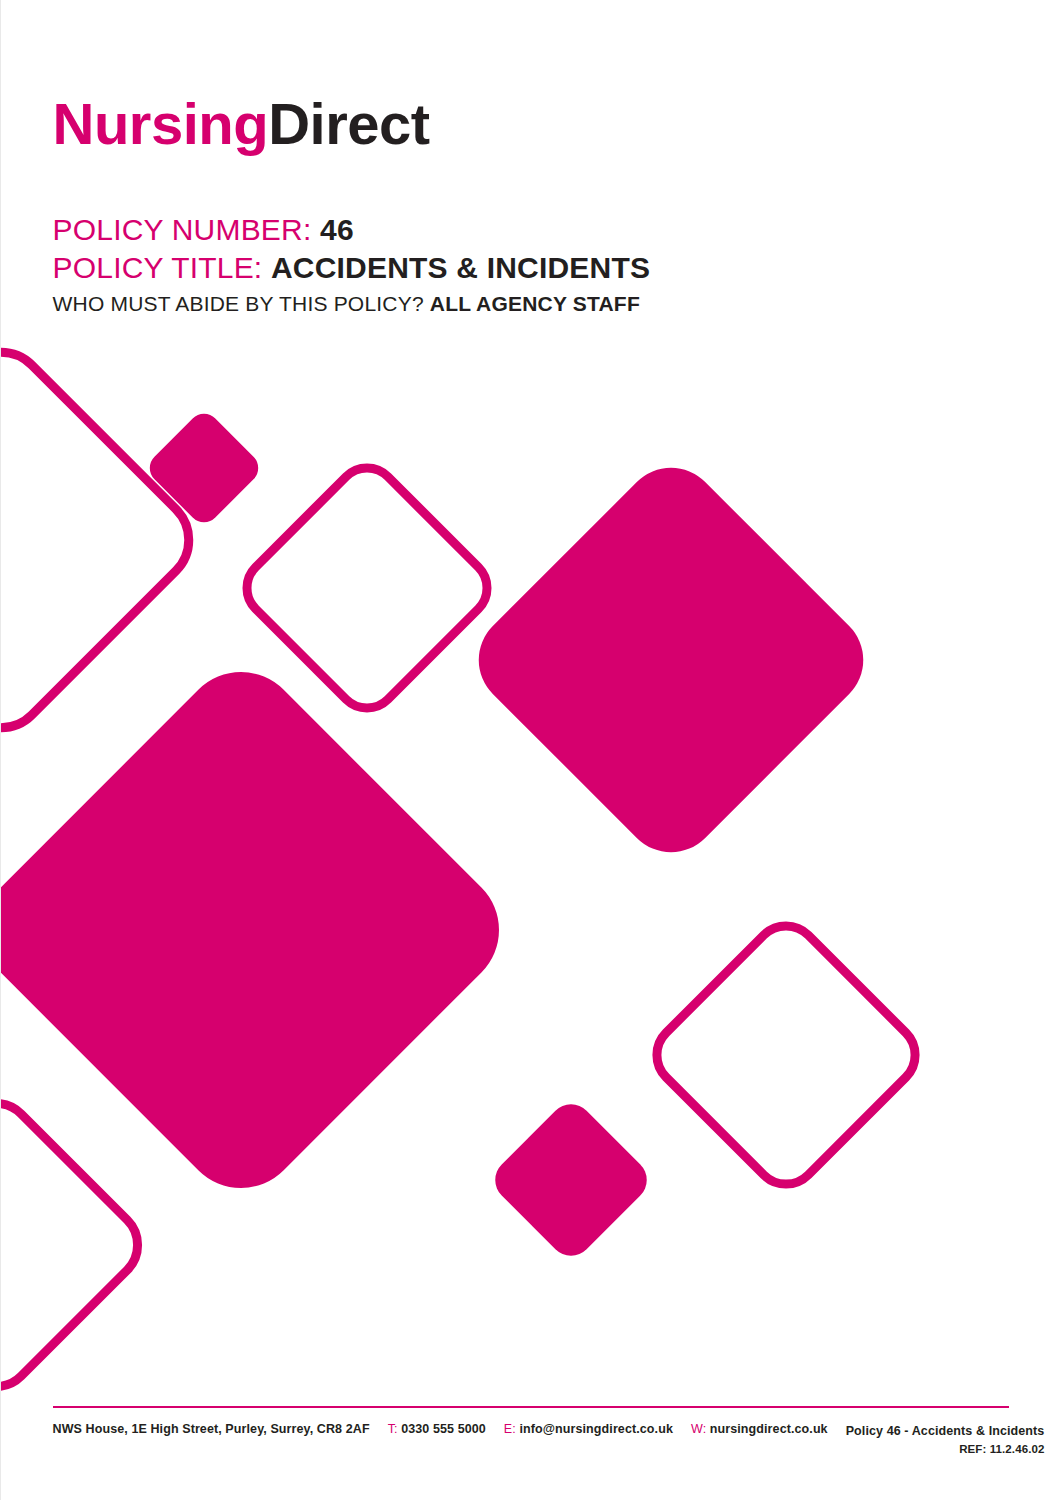Nursing Direct
POLICY NUMBER: 46
POLICY TITLE: ACCIDENTS & INCIDENTS
WHO MUST ABIDE BY THIS POLICY? ALL AGENCY STAFF
NWS House, 1E High Street, Purley, Surrey, CR8 2AF
T: 0330 555 5000
E: info@nursingdirect.co.uk
W: nursingdirect.co.uk
Policy 46 - Accidents & Incidents
REF: 11.2.46.02